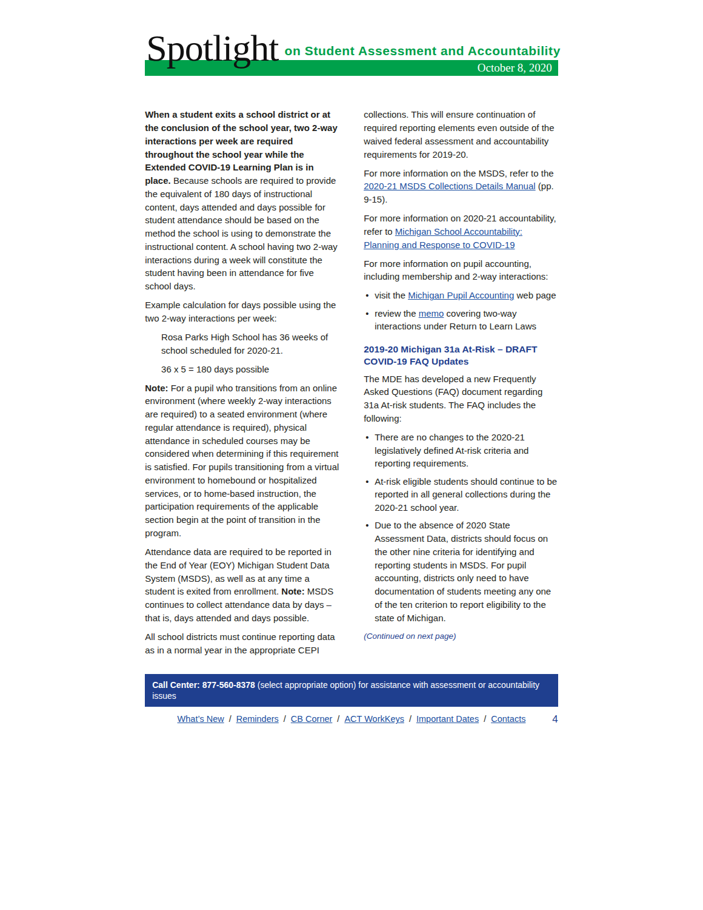Spotlight
on Student Assessment and Accountability
October 8, 2020
When a student exits a school district or at the conclusion of the school year, two 2-way interactions per week are required throughout the school year while the Extended COVID-19 Learning Plan is in place. Because schools are required to provide the equivalent of 180 days of instructional content, days attended and days possible for student attendance should be based on the method the school is using to demonstrate the instructional content. A school having two 2-way interactions during a week will constitute the student having been in attendance for five school days.
Example calculation for days possible using the two 2-way interactions per week:
Rosa Parks High School has 36 weeks of school scheduled for 2020-21.
36 x 5 = 180 days possible
Note: For a pupil who transitions from an online environment (where weekly 2-way interactions are required) to a seated environment (where regular attendance is required), physical attendance in scheduled courses may be considered when determining if this requirement is satisfied. For pupils transitioning from a virtual environment to homebound or hospitalized services, or to home-based instruction, the participation requirements of the applicable section begin at the point of transition in the program.
Attendance data are required to be reported in the End of Year (EOY) Michigan Student Data System (MSDS), as well as at any time a student is exited from enrollment. Note: MSDS continues to collect attendance data by days – that is, days attended and days possible.
All school districts must continue reporting data as in a normal year in the appropriate CEPI collections. This will ensure continuation of required reporting elements even outside of the waived federal assessment and accountability requirements for 2019-20.
For more information on the MSDS, refer to the 2020-21 MSDS Collections Details Manual (pp. 9-15).
For more information on 2020-21 accountability, refer to Michigan School Accountability: Planning and Response to COVID-19
For more information on pupil accounting, including membership and 2-way interactions:
visit the Michigan Pupil Accounting web page
review the memo covering two-way interactions under Return to Learn Laws
2019-20 Michigan 31a At-Risk – DRAFT COVID-19 FAQ Updates
The MDE has developed a new Frequently Asked Questions (FAQ) document regarding 31a At-risk students. The FAQ includes the following:
There are no changes to the 2020-21 legislatively defined At-risk criteria and reporting requirements.
At-risk eligible students should continue to be reported in all general collections during the 2020-21 school year.
Due to the absence of 2020 State Assessment Data, districts should focus on the other nine criteria for identifying and reporting students in MSDS. For pupil accounting, districts only need to have documentation of students meeting any one of the ten criterion to report eligibility to the state of Michigan.
(Continued on next page)
Call Center: 877-560-8378 (select appropriate option) for assistance with assessment or accountability issues
What’s New/ Reminders/ CB Corner/ ACT WorkKeys/ Important Dates/ Contacts 4